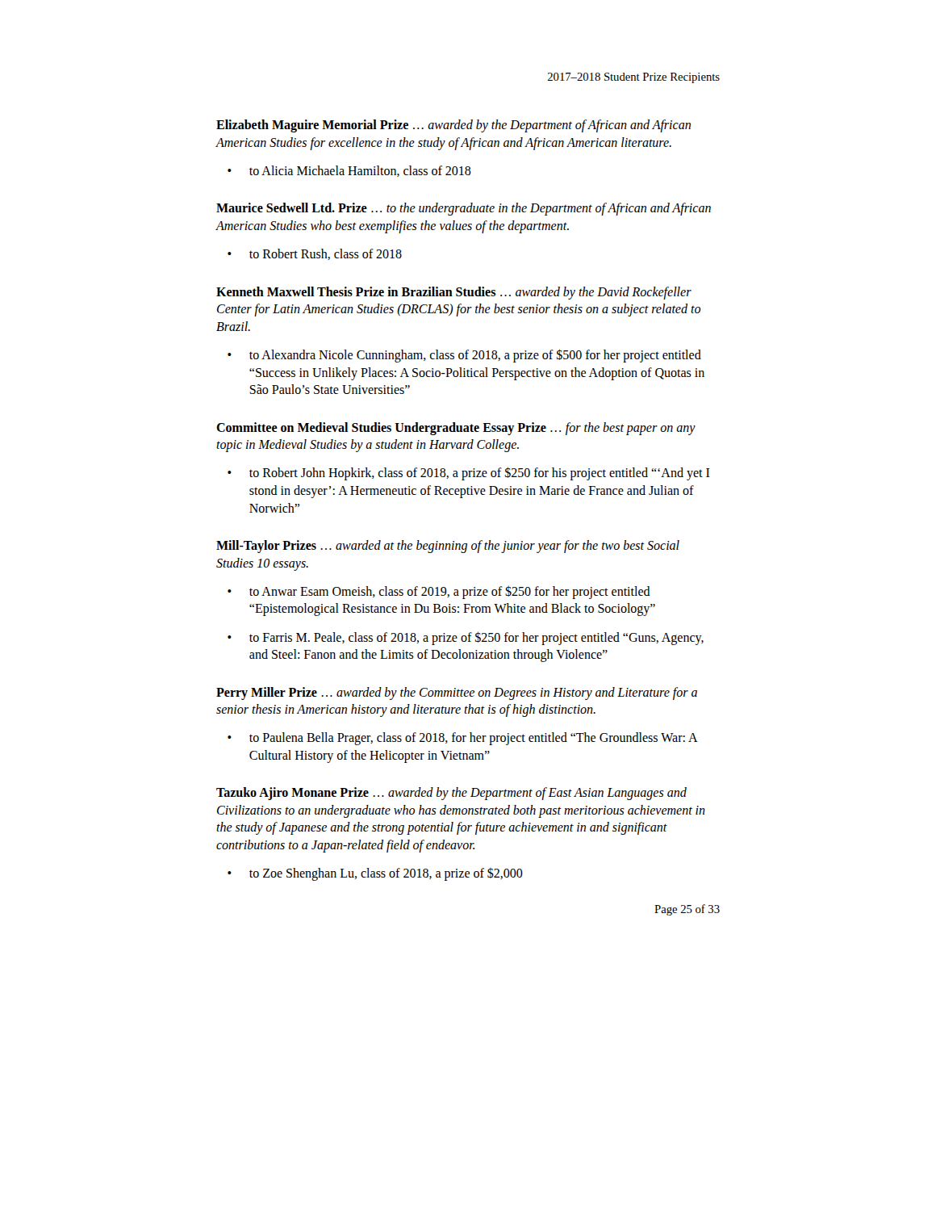2017–2018 Student Prize Recipients
Elizabeth Maguire Memorial Prize … awarded by the Department of African and African American Studies for excellence in the study of African and African American literature.
to Alicia Michaela Hamilton, class of 2018
Maurice Sedwell Ltd. Prize … to the undergraduate in the Department of African and African American Studies who best exemplifies the values of the department.
to Robert Rush, class of 2018
Kenneth Maxwell Thesis Prize in Brazilian Studies … awarded by the David Rockefeller Center for Latin American Studies (DRCLAS) for the best senior thesis on a subject related to Brazil.
to Alexandra Nicole Cunningham, class of 2018, a prize of $500 for her project entitled “Success in Unlikely Places: A Socio-Political Perspective on the Adoption of Quotas in São Paulo’s State Universities”
Committee on Medieval Studies Undergraduate Essay Prize … for the best paper on any topic in Medieval Studies by a student in Harvard College.
to Robert John Hopkirk, class of 2018, a prize of $250 for his project entitled “‘And yet I stond in desyer’: A Hermeneutic of Receptive Desire in Marie de France and Julian of Norwich”
Mill-Taylor Prizes … awarded at the beginning of the junior year for the two best Social Studies 10 essays.
to Anwar Esam Omeish, class of 2019, a prize of $250 for her project entitled “Epistemological Resistance in Du Bois: From White and Black to Sociology”
to Farris M. Peale, class of 2018, a prize of $250 for her project entitled “Guns, Agency, and Steel: Fanon and the Limits of Decolonization through Violence”
Perry Miller Prize … awarded by the Committee on Degrees in History and Literature for a senior thesis in American history and literature that is of high distinction.
to Paulena Bella Prager, class of 2018, for her project entitled “The Groundless War: A Cultural History of the Helicopter in Vietnam”
Tazuko Ajiro Monane Prize … awarded by the Department of East Asian Languages and Civilizations to an undergraduate who has demonstrated both past meritorious achievement in the study of Japanese and the strong potential for future achievement in and significant contributions to a Japan-related field of endeavor.
to Zoe Shenghan Lu, class of 2018, a prize of $2,000
Page 25 of 33